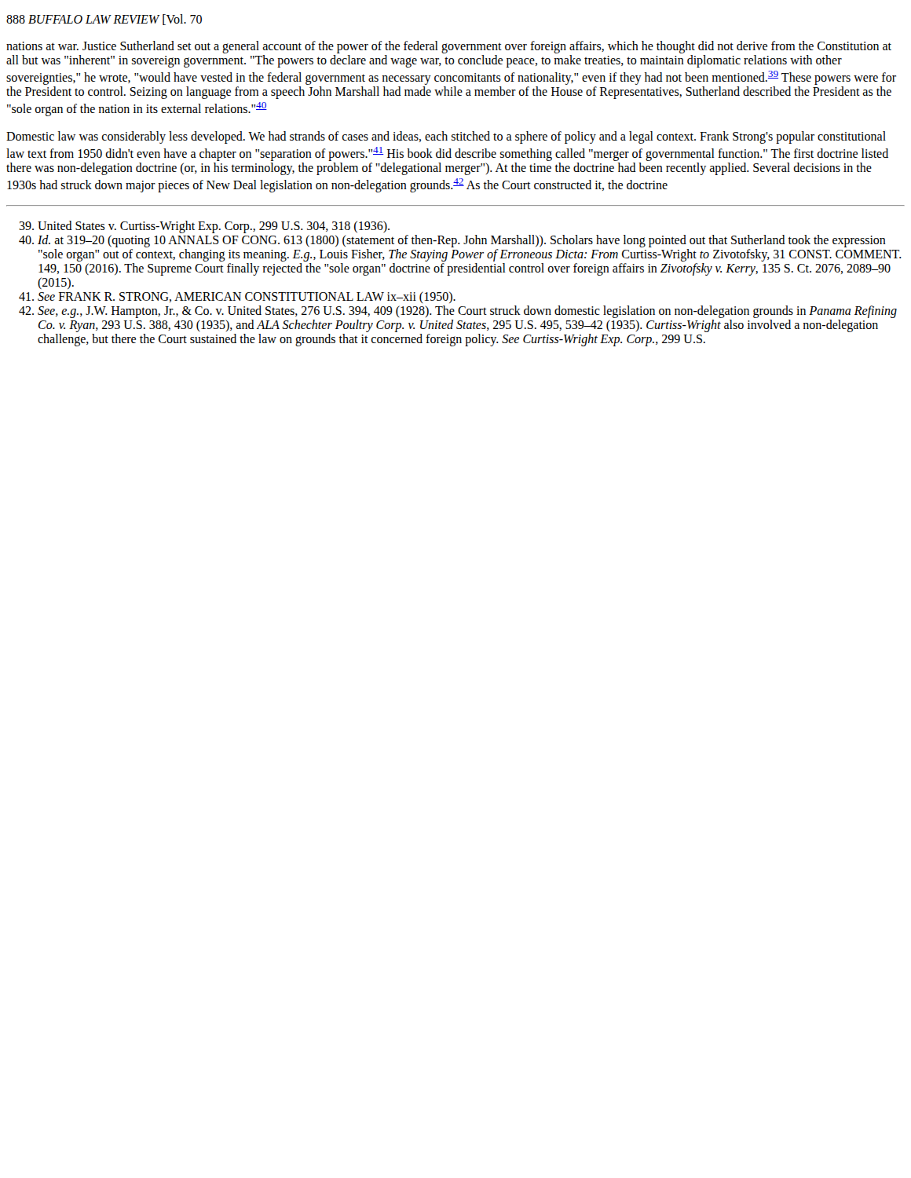888 BUFFALO LAW REVIEW [Vol. 70
nations at war. Justice Sutherland set out a general account of the power of the federal government over foreign affairs, which he thought did not derive from the Constitution at all but was "inherent" in sovereign government. "The powers to declare and wage war, to conclude peace, to make treaties, to maintain diplomatic relations with other sovereignties," he wrote, "would have vested in the federal government as necessary concomitants of nationality," even if they had not been mentioned.39 These powers were for the President to control. Seizing on language from a speech John Marshall had made while a member of the House of Representatives, Sutherland described the President as the "sole organ of the nation in its external relations."40
Domestic law was considerably less developed. We had strands of cases and ideas, each stitched to a sphere of policy and a legal context. Frank Strong's popular constitutional law text from 1950 didn't even have a chapter on "separation of powers."41 His book did describe something called "merger of governmental function." The first doctrine listed there was non-delegation doctrine (or, in his terminology, the problem of "delegational merger"). At the time the doctrine had been recently applied. Several decisions in the 1930s had struck down major pieces of New Deal legislation on non-delegation grounds.42 As the Court constructed it, the doctrine
United States v. Curtiss-Wright Exp. Corp., 299 U.S. 304, 318 (1936).
Id. at 319–20 (quoting 10 ANNALS OF CONG. 613 (1800) (statement of then-Rep. John Marshall)). Scholars have long pointed out that Sutherland took the expression "sole organ" out of context, changing its meaning. E.g., Louis Fisher, The Staying Power of Erroneous Dicta: From Curtiss-Wright to Zivotofsky, 31 CONST. COMMENT. 149, 150 (2016). The Supreme Court finally rejected the "sole organ" doctrine of presidential control over foreign affairs in Zivotofsky v. Kerry, 135 S. Ct. 2076, 2089–90 (2015).
See FRANK R. STRONG, AMERICAN CONSTITUTIONAL LAW ix–xii (1950).
See, e.g., J.W. Hampton, Jr., & Co. v. United States, 276 U.S. 394, 409 (1928). The Court struck down domestic legislation on non-delegation grounds in Panama Refining Co. v. Ryan, 293 U.S. 388, 430 (1935), and ALA Schechter Poultry Corp. v. United States, 295 U.S. 495, 539–42 (1935). Curtiss-Wright also involved a non-delegation challenge, but there the Court sustained the law on grounds that it concerned foreign policy. See Curtiss-Wright Exp. Corp., 299 U.S.